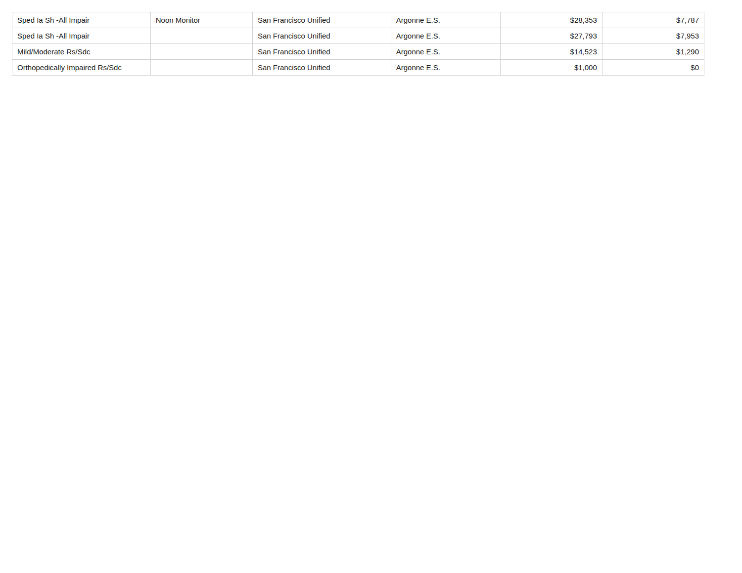| Sped Ia Sh -All Impair | Noon Monitor | San Francisco Unified | Argonne E.S. | $28,353 | $7,787 |
| Sped Ia Sh -All Impair | | San Francisco Unified | Argonne E.S. | $27,793 | $7,953 |
| Mild/Moderate Rs/Sdc | | San Francisco Unified | Argonne E.S. | $14,523 | $1,290 |
| Orthopedically Impaired Rs/Sdc | | San Francisco Unified | Argonne E.S. | $1,000 | $0 |